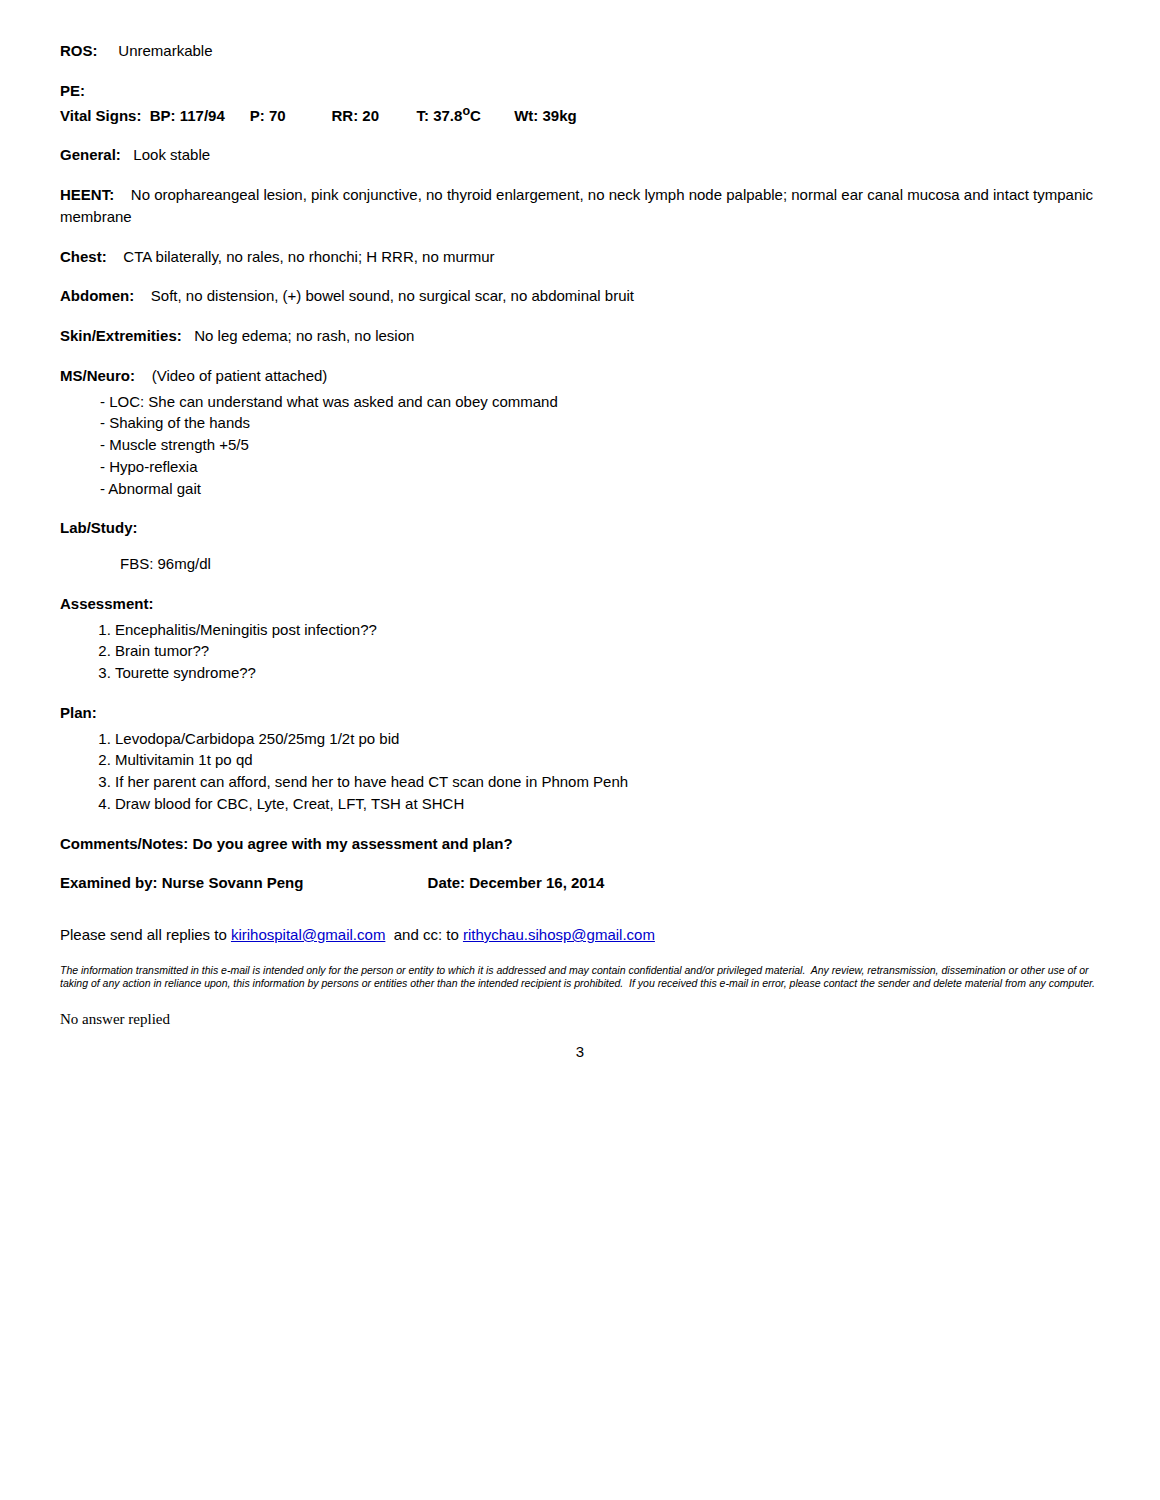ROS: Unremarkable
PE:
Vital Signs: BP: 117/94 P: 70 RR: 20 T: 37.8oC Wt: 39kg
General: Look stable
HEENT: No orophareangeal lesion, pink conjunctive, no thyroid enlargement, no neck lymph node palpable; normal ear canal mucosa and intact tympanic membrane
Chest: CTA bilaterally, no rales, no rhonchi; H RRR, no murmur
Abdomen: Soft, no distension, (+) bowel sound, no surgical scar, no abdominal bruit
Skin/Extremities: No leg edema; no rash, no lesion
MS/Neuro: (Video of patient attached)
LOC: She can understand what was asked and can obey command
Shaking of the hands
Muscle strength +5/5
Hypo-reflexia
Abnormal gait
Lab/Study:
FBS: 96mg/dl
Assessment:
Encephalitis/Meningitis post infection??
Brain tumor??
Tourette syndrome??
Plan:
Levodopa/Carbidopa 250/25mg 1/2t po bid
Multivitamin 1t po qd
If her parent can afford, send her to have head CT scan done in Phnom Penh
Draw blood for CBC, Lyte, Creat, LFT, TSH at SHCH
Comments/Notes: Do you agree with my assessment and plan?
Examined by: Nurse Sovann Peng Date: December 16, 2014
Please send all replies to kirihospital@gmail.com and cc: to rithychau.sihosp@gmail.com
The information transmitted in this e-mail is intended only for the person or entity to which it is addressed and may contain confidential and/or privileged material. Any review, retransmission, dissemination or other use of or taking of any action in reliance upon, this information by persons or entities other than the intended recipient is prohibited. If you received this e-mail in error, please contact the sender and delete material from any computer.
No answer replied
3